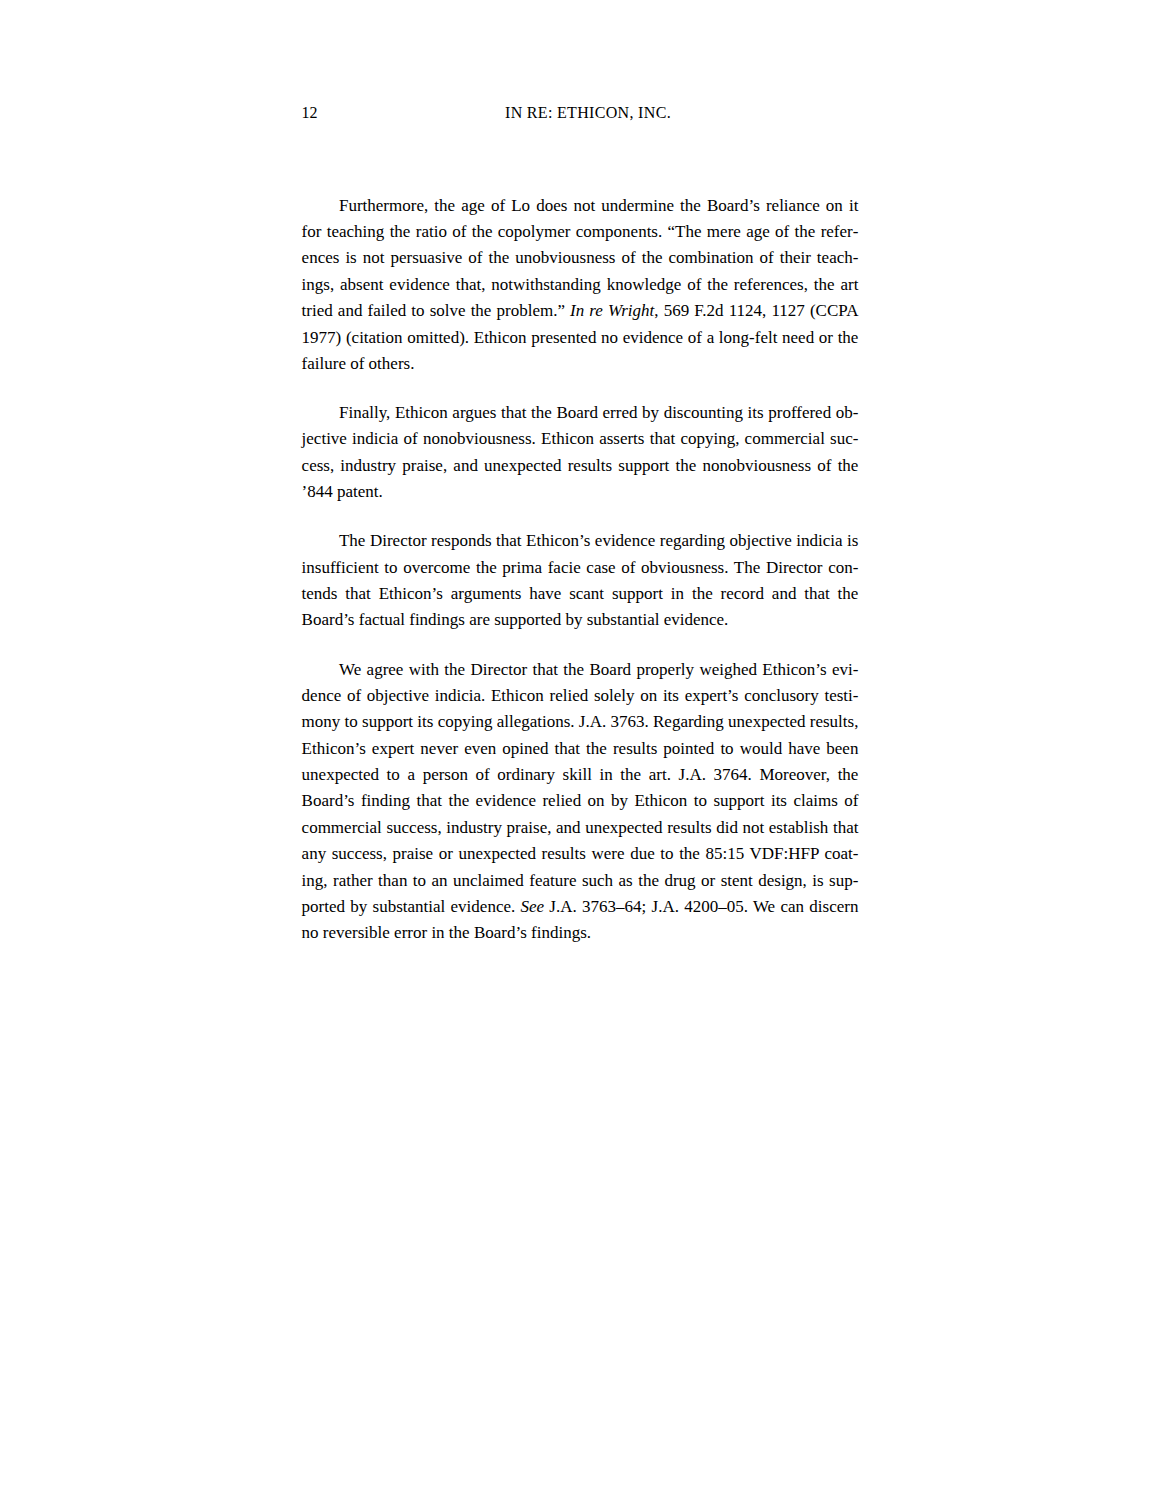12 IN RE: ETHICON, INC.
Furthermore, the age of Lo does not undermine the Board’s reliance on it for teaching the ratio of the copolymer components. “The mere age of the references is not persuasive of the unobviousness of the combination of their teachings, absent evidence that, notwithstanding knowledge of the references, the art tried and failed to solve the problem.” In re Wright, 569 F.2d 1124, 1127 (CCPA 1977) (citation omitted). Ethicon presented no evidence of a long-felt need or the failure of others.
Finally, Ethicon argues that the Board erred by discounting its proffered objective indicia of nonobviousness. Ethicon asserts that copying, commercial success, industry praise, and unexpected results support the nonobviousness of the ’844 patent.
The Director responds that Ethicon’s evidence regarding objective indicia is insufficient to overcome the prima facie case of obviousness. The Director contends that Ethicon’s arguments have scant support in the record and that the Board’s factual findings are supported by substantial evidence.
We agree with the Director that the Board properly weighed Ethicon’s evidence of objective indicia. Ethicon relied solely on its expert’s conclusory testimony to support its copying allegations. J.A. 3763. Regarding unexpected results, Ethicon’s expert never even opined that the results pointed to would have been unexpected to a person of ordinary skill in the art. J.A. 3764. Moreover, the Board’s finding that the evidence relied on by Ethicon to support its claims of commercial success, industry praise, and unexpected results did not establish that any success, praise or unexpected results were due to the 85:15 VDF:HFP coating, rather than to an unclaimed feature such as the drug or stent design, is supported by substantial evidence. See J.A. 3763–64; J.A. 4200–05. We can discern no reversible error in the Board’s findings.